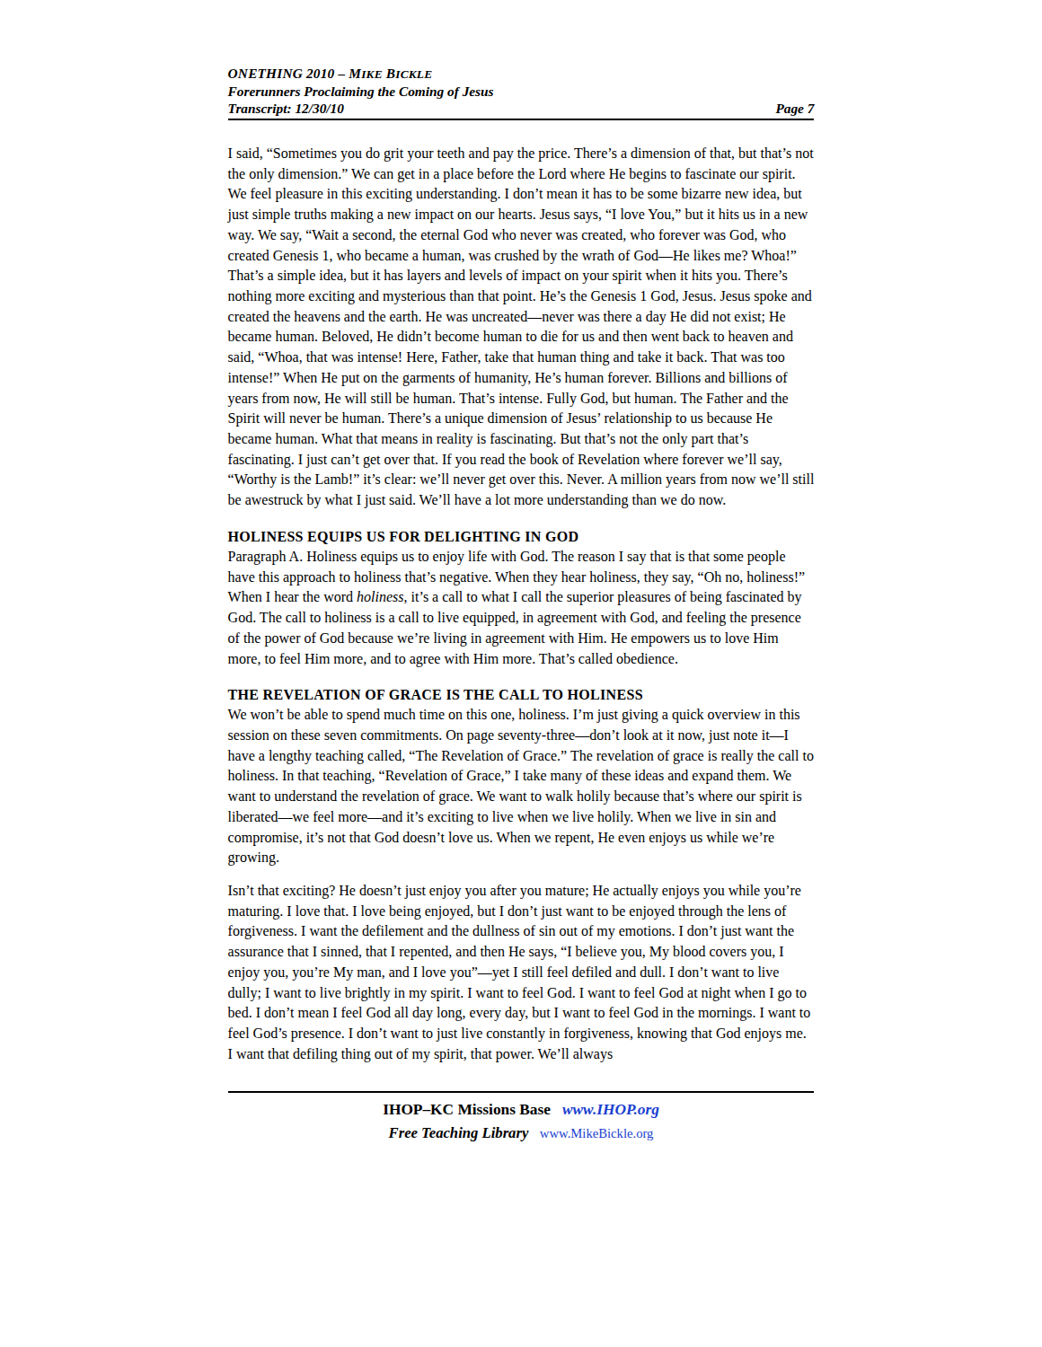ONETHING 2010 – MIKE BICKLE
Forerunners Proclaiming the Coming of Jesus
Transcript: 12/30/10 Page 7
I said, “Sometimes you do grit your teeth and pay the price. There’s a dimension of that, but that’s not the only dimension.” We can get in a place before the Lord where He begins to fascinate our spirit. We feel pleasure in this exciting understanding. I don’t mean it has to be some bizarre new idea, but just simple truths making a new impact on our hearts. Jesus says, “I love You,” but it hits us in a new way. We say, “Wait a second, the eternal God who never was created, who forever was God, who created Genesis 1, who became a human, was crushed by the wrath of God—He likes me? Whoa!” That’s a simple idea, but it has layers and levels of impact on your spirit when it hits you. There’s nothing more exciting and mysterious than that point. He’s the Genesis 1 God, Jesus. Jesus spoke and created the heavens and the earth. He was uncreated—never was there a day He did not exist; He became human. Beloved, He didn’t become human to die for us and then went back to heaven and said, “Whoa, that was intense! Here, Father, take that human thing and take it back. That was too intense!” When He put on the garments of humanity, He’s human forever. Billions and billions of years from now, He will still be human. That’s intense. Fully God, but human. The Father and the Spirit will never be human. There’s a unique dimension of Jesus’ relationship to us because He became human. What that means in reality is fascinating. But that’s not the only part that’s fascinating. I just can’t get over that. If you read the book of Revelation where forever we’ll say, “Worthy is the Lamb!” it’s clear: we’ll never get over this. Never. A million years from now we’ll still be awestruck by what I just said. We’ll have a lot more understanding than we do now.
Holiness Equips Us for Delighting in God
Paragraph A. Holiness equips us to enjoy life with God. The reason I say that is that some people have this approach to holiness that’s negative. When they hear holiness, they say, “Oh no, holiness!” When I hear the word holiness, it’s a call to what I call the superior pleasures of being fascinated by God. The call to holiness is a call to live equipped, in agreement with God, and feeling the presence of the power of God because we’re living in agreement with Him. He empowers us to love Him more, to feel Him more, and to agree with Him more. That’s called obedience.
The Revelation of Grace Is the Call to Holiness
We won’t be able to spend much time on this one, holiness. I’m just giving a quick overview in this session on these seven commitments. On page seventy-three—don’t look at it now, just note it—I have a lengthy teaching called, “The Revelation of Grace.” The revelation of grace is really the call to holiness. In that teaching, “Revelation of Grace,” I take many of these ideas and expand them. We want to understand the revelation of grace. We want to walk holily because that’s where our spirit is liberated—we feel more—and it’s exciting to live when we live holily. When we live in sin and compromise, it’s not that God doesn’t love us. When we repent, He even enjoys us while we’re growing.
Isn’t that exciting? He doesn’t just enjoy you after you mature; He actually enjoys you while you’re maturing. I love that. I love being enjoyed, but I don’t just want to be enjoyed through the lens of forgiveness. I want the defilement and the dullness of sin out of my emotions. I don’t just want the assurance that I sinned, that I repented, and then He says, “I believe you, My blood covers you, I enjoy you, you’re My man, and I love you”—yet I still feel defiled and dull. I don’t want to live dully; I want to live brightly in my spirit. I want to feel God. I want to feel God at night when I go to bed. I don’t mean I feel God all day long, every day, but I want to feel God in the mornings. I want to feel God’s presence. I don’t want to just live constantly in forgiveness, knowing that God enjoys me. I want that defiling thing out of my spirit, that power. We’ll always
IHOP–KC Missions Base www.IHOP.org
Free Teaching Library www.MikeBickle.org